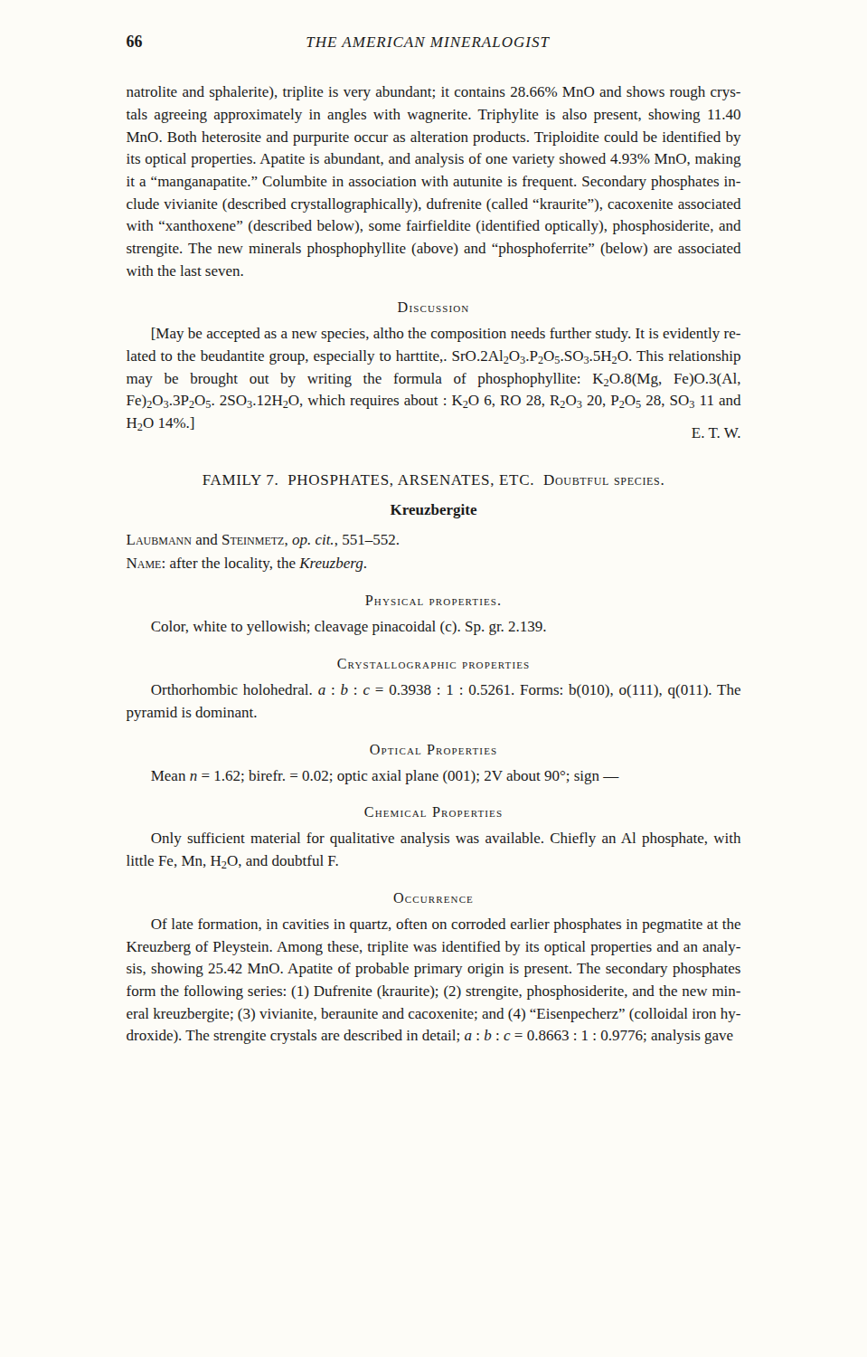66 THE AMERICAN MINERALOGIST
natrolite and sphalerite), triplite is very abundant; it contains 28.66% MnO and shows rough crystals agreeing approximately in angles with wagnerite. Triphylite is also present, showing 11.40 MnO. Both heterosite and purpurite occur as alteration products. Triploidite could be identified by its optical properties. Apatite is abundant, and analysis of one variety showed 4.93% MnO, making it a “manganapatite.” Columbite in association with autunite is frequent. Secondary phosphates include vivianite (described crystallographically), dufrenite (called “kraurite”), cacoxenite associated with “xanthoxene” (described below), some fairfieldite (identified optically), phosphosiderite, and strengite. The new minerals phosphophyllite (above) and “phosphoferrite” (below) are associated with the last seven.
Discussion
[May be accepted as a new species, altho the composition needs further study. It is evidently related to the beudantite group, especially to harttite,. SrO.2Al2O3.P2O5.SO3.5H2O. This relationship may be brought out by writing the formula of phosphophyllite: K2O.8(Mg, Fe)O.3(Al, Fe)2O3.3P2O5. 2SO3.12H2O, which requires about : K2O 6, RO 28, R2O3 20, P2O5 28, SO3 11 and H2O 14%.]
E. T. W.
FAMILY 7. PHOSPHATES, ARSENATES, ETC. Doubtful species.
Kreuzbergite
Laubmann and Steinmetz, op. cit., 551–552.
Name: after the locality, the Kreuzberg.
Physical properties.
Color, white to yellowish; cleavage pinacoidal (c). Sp. gr. 2.139.
Crystallographic properties
Orthorhombic holohedral. a : b : c = 0.3938 : 1 : 0.5261. Forms: b(010), o(111), q(011). The pyramid is dominant.
Optical Properties
Mean n = 1.62; birefr. = 0.02; optic axial plane (001); 2V about 90°; sign —
Chemical Properties
Only sufficient material for qualitative analysis was available. Chiefly an Al phosphate, with little Fe, Mn, H2O, and doubtful F.
Occurrence
Of late formation, in cavities in quartz, often on corroded earlier phosphates in pegmatite at the Kreuzberg of Pleystein. Among these, triplite was identified by its optical properties and an analysis, showing 25.42 MnO. Apatite of probable primary origin is present. The secondary phosphates form the following series: (1) Dufrenite (kraurite); (2) strengite, phosphosiderite, and the new mineral kreuzbergite; (3) vivianite, beraunite and cacoxenite; and (4) “Eisenpecherz” (colloidal iron hydroxide). The strengite crystals are described in detail; a : b : c = 0.8663 : 1 : 0.9776; analysis gave